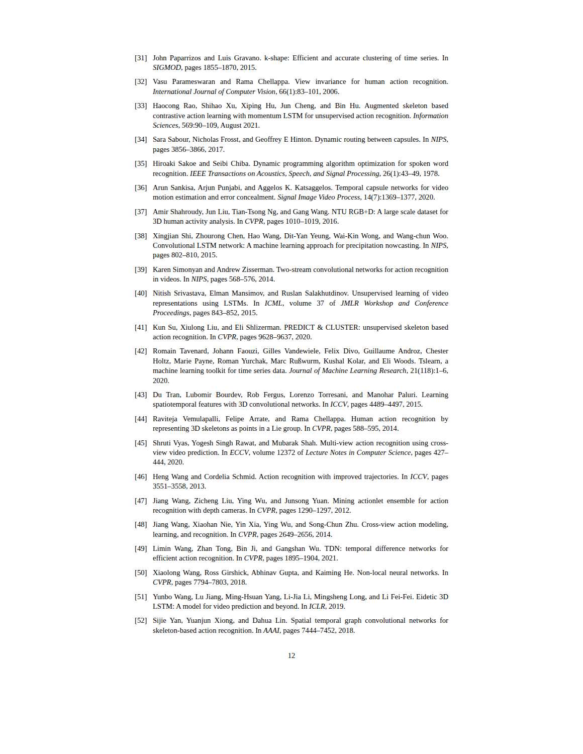[31] John Paparrizos and Luis Gravano. k-shape: Efficient and accurate clustering of time series. In SIGMOD, pages 1855–1870, 2015.
[32] Vasu Parameswaran and Rama Chellappa. View invariance for human action recognition. International Journal of Computer Vision, 66(1):83–101, 2006.
[33] Haocong Rao, Shihao Xu, Xiping Hu, Jun Cheng, and Bin Hu. Augmented skeleton based contrastive action learning with momentum LSTM for unsupervised action recognition. Information Sciences, 569:90–109, August 2021.
[34] Sara Sabour, Nicholas Frosst, and Geoffrey E Hinton. Dynamic routing between capsules. In NIPS, pages 3856–3866, 2017.
[35] Hiroaki Sakoe and Seibi Chiba. Dynamic programming algorithm optimization for spoken word recognition. IEEE Transactions on Acoustics, Speech, and Signal Processing, 26(1):43–49, 1978.
[36] Arun Sankisa, Arjun Punjabi, and Aggelos K. Katsaggelos. Temporal capsule networks for video motion estimation and error concealment. Signal Image Video Process, 14(7):1369–1377, 2020.
[37] Amir Shahroudy, Jun Liu, Tian-Tsong Ng, and Gang Wang. NTU RGB+D: A large scale dataset for 3D human activity analysis. In CVPR, pages 1010–1019, 2016.
[38] Xingjian Shi, Zhourong Chen, Hao Wang, Dit-Yan Yeung, Wai-Kin Wong, and Wang-chun Woo. Convolutional LSTM network: A machine learning approach for precipitation nowcasting. In NIPS, pages 802–810, 2015.
[39] Karen Simonyan and Andrew Zisserman. Two-stream convolutional networks for action recognition in videos. In NIPS, pages 568–576, 2014.
[40] Nitish Srivastava, Elman Mansimov, and Ruslan Salakhutdinov. Unsupervised learning of video representations using LSTMs. In ICML, volume 37 of JMLR Workshop and Conference Proceedings, pages 843–852, 2015.
[41] Kun Su, Xiulong Liu, and Eli Shlizerman. PREDICT & CLUSTER: unsupervised skeleton based action recognition. In CVPR, pages 9628–9637, 2020.
[42] Romain Tavenard, Johann Faouzi, Gilles Vandewiele, Felix Divo, Guillaume Androz, Chester Holtz, Marie Payne, Roman Yurchak, Marc Rußwurm, Kushal Kolar, and Eli Woods. Tslearn, a machine learning toolkit for time series data. Journal of Machine Learning Research, 21(118):1–6, 2020.
[43] Du Tran, Lubomir Bourdev, Rob Fergus, Lorenzo Torresani, and Manohar Paluri. Learning spatiotemporal features with 3D convolutional networks. In ICCV, pages 4489–4497, 2015.
[44] Raviteja Vemulapalli, Felipe Arrate, and Rama Chellappa. Human action recognition by representing 3D skeletons as points in a Lie group. In CVPR, pages 588–595, 2014.
[45] Shruti Vyas, Yogesh Singh Rawat, and Mubarak Shah. Multi-view action recognition using cross-view video prediction. In ECCV, volume 12372 of Lecture Notes in Computer Science, pages 427–444, 2020.
[46] Heng Wang and Cordelia Schmid. Action recognition with improved trajectories. In ICCV, pages 3551–3558, 2013.
[47] Jiang Wang, Zicheng Liu, Ying Wu, and Junsong Yuan. Mining actionlet ensemble for action recognition with depth cameras. In CVPR, pages 1290–1297, 2012.
[48] Jiang Wang, Xiaohan Nie, Yin Xia, Ying Wu, and Song-Chun Zhu. Cross-view action modeling, learning, and recognition. In CVPR, pages 2649–2656, 2014.
[49] Limin Wang, Zhan Tong, Bin Ji, and Gangshan Wu. TDN: temporal difference networks for efficient action recognition. In CVPR, pages 1895–1904, 2021.
[50] Xiaolong Wang, Ross Girshick, Abhinav Gupta, and Kaiming He. Non-local neural networks. In CVPR, pages 7794–7803, 2018.
[51] Yunbo Wang, Lu Jiang, Ming-Hsuan Yang, Li-Jia Li, Mingsheng Long, and Li Fei-Fei. Eidetic 3D LSTM: A model for video prediction and beyond. In ICLR, 2019.
[52] Sijie Yan, Yuanjun Xiong, and Dahua Lin. Spatial temporal graph convolutional networks for skeleton-based action recognition. In AAAI, pages 7444–7452, 2018.
12